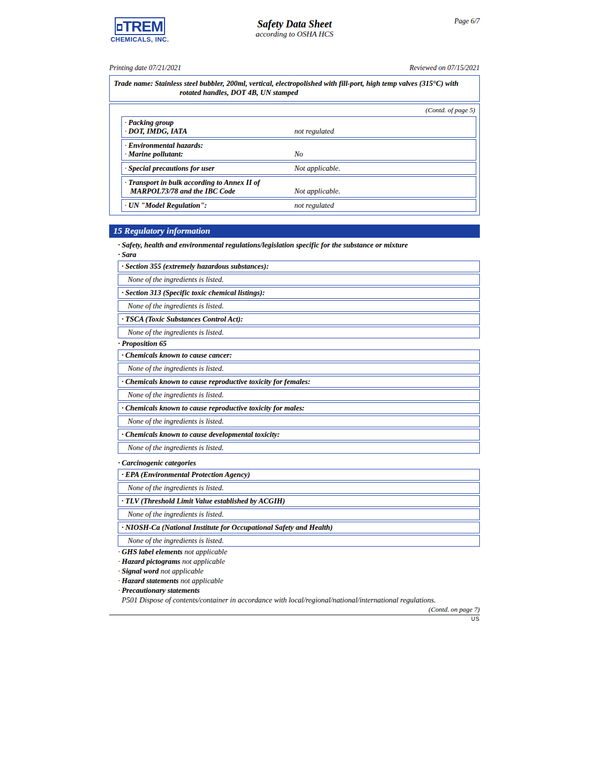■TREM
CHEMICALS, INC.
Page 6/7
Safety Data Sheet
according to OSHA HCS
Printing date 07/21/2021
Reviewed on 07/15/2021
Trade name: Stainless steel bubbler, 200ml, vertical, electropolished with fill-port, high temp valves (315°C) with
rotated handles, DOT 4B, UN stamped
(Contd. of page 5)
| · Packing group · DOT, IMDG, IATA | not regulated |
| · Environmental hazards: · Marine pollutant: | No |
| · Special precautions for user | Not applicable. |
| · Transport in bulk according to Annex II of MARPOL73/78 and the IBC Code | Not applicable. |
| · UN "Model Regulation": | not regulated |
15 Regulatory information
· Safety, health and environmental regulations/legislation specific for the substance or mixture
· Sara
· Section 355 (extremely hazardous substances):
None of the ingredients is listed.
· Section 313 (Specific toxic chemical listings):
None of the ingredients is listed.
· TSCA (Toxic Substances Control Act):
None of the ingredients is listed.
· Proposition 65
· Chemicals known to cause cancer:
None of the ingredients is listed.
· Chemicals known to cause reproductive toxicity for females:
None of the ingredients is listed.
· Chemicals known to cause reproductive toxicity for males:
None of the ingredients is listed.
· Chemicals known to cause developmental toxicity:
None of the ingredients is listed.
· Carcinogenic categories
· EPA (Environmental Protection Agency)
None of the ingredients is listed.
· TLV (Threshold Limit Value established by ACGIH)
None of the ingredients is listed.
· NIOSH-Ca (National Institute for Occupational Safety and Health)
None of the ingredients is listed.
· GHS label elements not applicable
· Hazard pictograms not applicable
· Signal word not applicable
· Hazard statements not applicable
· Precautionary statements
P501 Dispose of contents/container in accordance with local/regional/national/international regulations.
(Contd. on page 7)
US